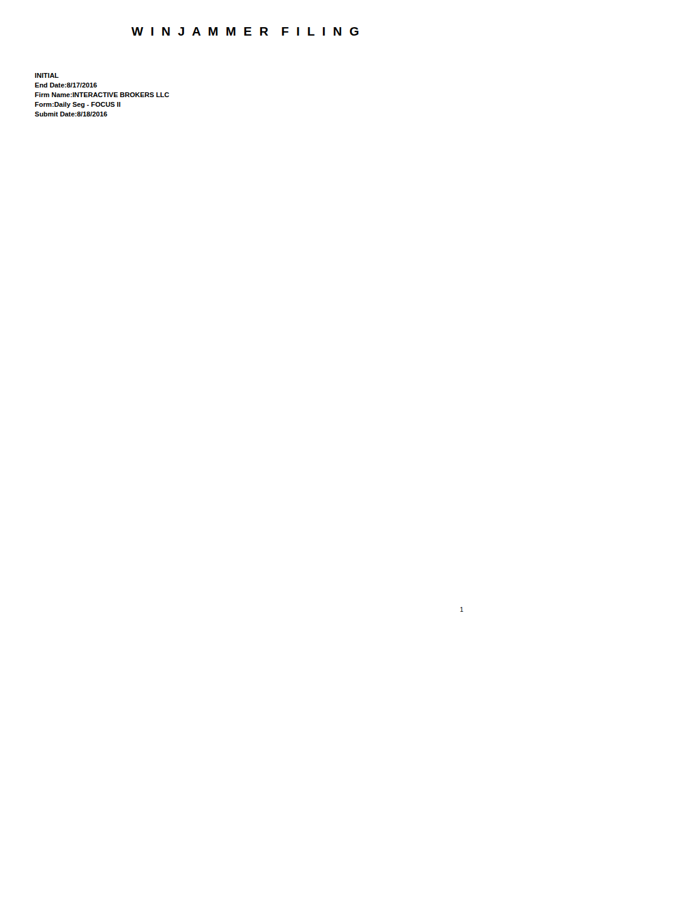W I N J A M M E R F I L I N G
INITIAL
End Date:8/17/2016
Firm Name:INTERACTIVE BROKERS LLC
Form:Daily Seg - FOCUS II
Submit Date:8/18/2016
1